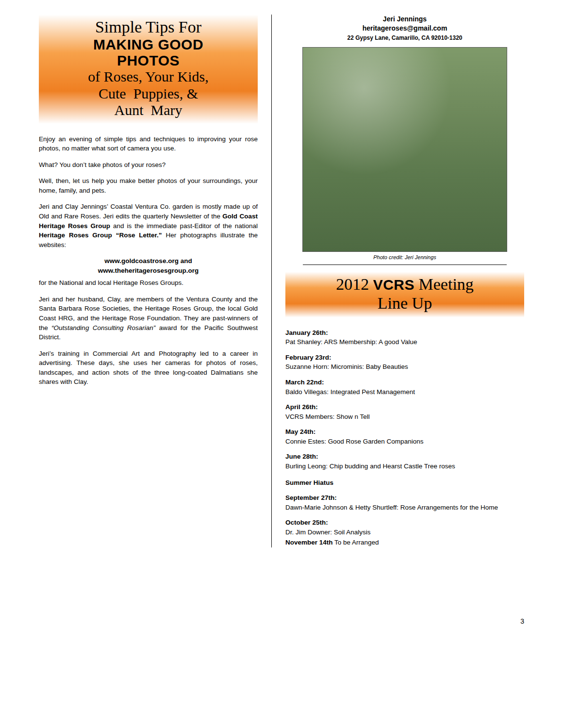Simple Tips For
MAKING GOOD
PHOTOS
of Roses, Your Kids,
Cute Puppies, &
Aunt Mary
Enjoy an evening of simple tips and techniques to improving your rose photos, no matter what sort of camera you use.
What? You don’t take photos of your roses?
Well, then, let us help you make better photos of your surroundings, your home, family, and pets.
Jeri and Clay Jennings’ Coastal Ventura Co. garden is mostly made up of Old and Rare Roses. Jeri edits the quarterly Newsletter of the Gold Coast Heritage Roses Group and is the immediate past-Editor of the national Heritage Roses Group “Rose Letter.” Her photographs illustrate the websites:
www.goldcoastrose.org and
www.theheritagerosesgroup.org
for the National and local Heritage Roses Groups.
Jeri and her husband, Clay, are members of the Ventura County and the Santa Barbara Rose Societies, the Heritage Roses Group, the local Gold Coast HRG, and the Heritage Rose Foundation. They are past-winners of the “Outstanding Consulting Rosarian” award for the Pacific Southwest District.
Jeri’s training in Commercial Art and Photography led to a career in advertising. These days, she uses her cameras for photos of roses, landscapes, and action shots of the three long-coated Dalmatians she shares with Clay.
Jeri Jennings
heritageroses@gmail.com
22 Gypsy Lane, Camarillo, CA 92010-1320
Photo credit: Jeri Jennings
2012 VCRS Meeting
Line Up
January 26th:
Pat Shanley: ARS Membership: A good Value
February 23rd:
Suzanne Horn: Microminis: Baby Beauties
March 22nd:
Baldo Villegas: Integrated Pest Management
April 26th:
VCRS Members: Show n Tell
May 24th:
Connie Estes: Good Rose Garden Companions
June 28th:
Burling Leong: Chip budding and Hearst Castle Tree roses
Summer Hiatus
September 27th:
Dawn-Marie Johnson & Hetty Shurtleff: Rose Arrangements for the Home
October 25th:
Dr. Jim Downer: Soil Analysis
November 14th
To be Arranged
3